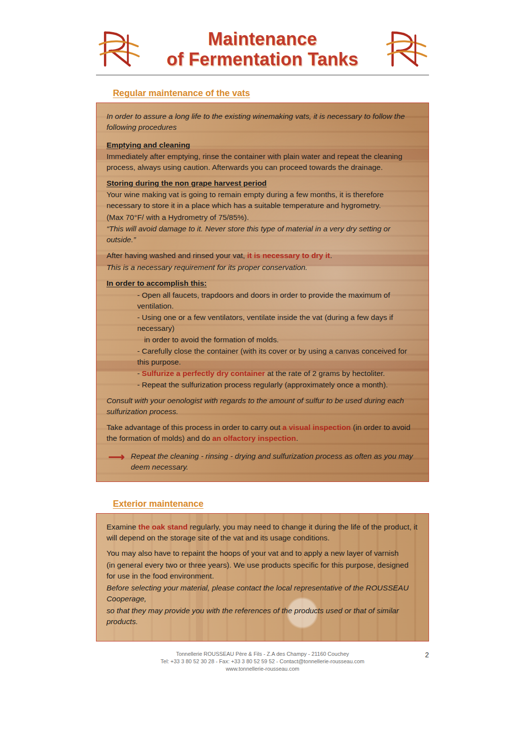Maintenance
of Fermentation Tanks
Regular maintenance of the vats
In order to assure a long life to the existing winemaking vats, it is necessary to follow the following procedures
Emptying and cleaning
Immediately after emptying, rinse the container with plain water and repeat the cleaning process, always using caution. Afterwards you can proceed towards the drainage.
Storing during the non grape harvest period
Your wine making vat is going to remain empty during a few months, it is therefore necessary to store it in a place which has a suitable temperature and hygrometry.
(Max 70°F/ with a Hydrometry of 75/85%).
“This will avoid damage to it. Never store this type of material in a very dry setting or outside.”
After having washed and rinsed your vat, it is necessary to dry it.
This is a necessary requirement for its proper conservation.
In order to accomplish this:
Open all faucets, trapdoors and doors in order to provide the maximum of ventilation.
Using one or a few ventilators, ventilate inside the vat (during a few days if necessary)
in order to avoid the formation of molds.
Carefully close the container (with its cover or by using a canvas conceived for this purpose.
Sulfurize a perfectly dry container at the rate of 2 grams by hectoliter.
Repeat the sulfurization process regularly (approximately once a month).
Consult with your oenologist with regards to the amount of sulfur to be used during each sulfurization process.
Take advantage of this process in order to carry out a visual inspection (in order to avoid the formation of molds) and do an olfactory inspection.
⟶ Repeat the cleaning - rinsing - drying and sulfurization process as often as you may deem necessary.
Exterior maintenance
Examine the oak stand regularly, you may need to change it during the life of the product, it will depend on the storage site of the vat and its usage conditions.
You may also have to repaint the hoops of your vat and to apply a new layer of varnish
(in general every two or three years). We use products specific for this purpose, designed for use in the food environment.
Before selecting your material, please contact the local representative of the ROUSSEAU Cooperage,
so that they may provide you with the references of the products used or that of similar products.
2
Tonnellerie ROUSSEAU Père & Fils - Z.A des Champy - 21160 Couchey
Tel: +33 3 80 52 30 28 - Fax: +33 3 80 52 59 52 - Contact@tonnellerie-rousseau.com
www.tonnellerie-rousseau.com